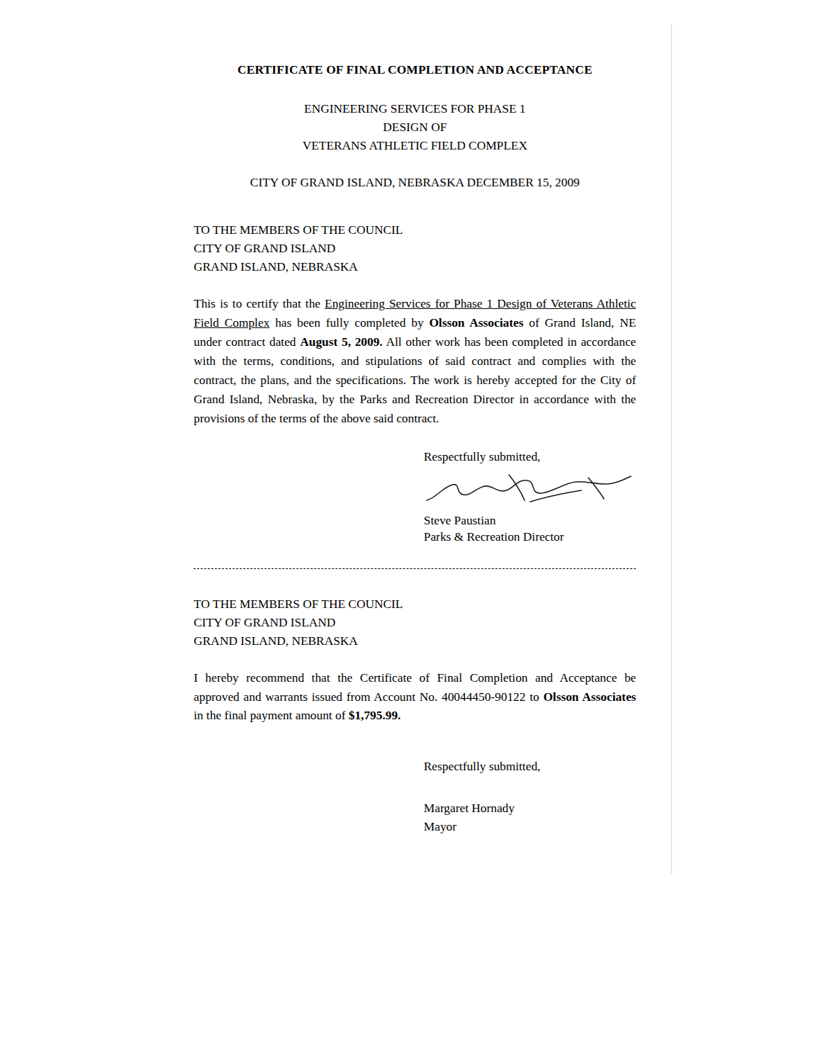Certificate of Final Completion and Acceptance
Engineering Services for Phase 1 Design of Veterans Athletic Field Complex
City of Grand Island, Nebraska December 15, 2009
To the Members of the Council
City of Grand Island
Grand Island, Nebraska
This is to certify that the Engineering Services for Phase 1 Design of Veterans Athletic Field Complex has been fully completed by Olsson Associates of Grand Island, NE under contract dated August 5, 2009. All other work has been completed in accordance with the terms, conditions, and stipulations of said contract and complies with the contract, the plans, and the specifications. The work is hereby accepted for the City of Grand Island, Nebraska, by the Parks and Recreation Director in accordance with the provisions of the terms of the above said contract.
Respectfully submitted,
Steve Paustian
Parks & Recreation Director
To the Members of the Council
City of Grand Island
Grand Island, Nebraska
I hereby recommend that the Certificate of Final Completion and Acceptance be approved and warrants issued from Account No. 40044450-90122 to Olsson Associates in the final payment amount of $1,795.99.
Respectfully submitted,
Margaret Hornady
Mayor